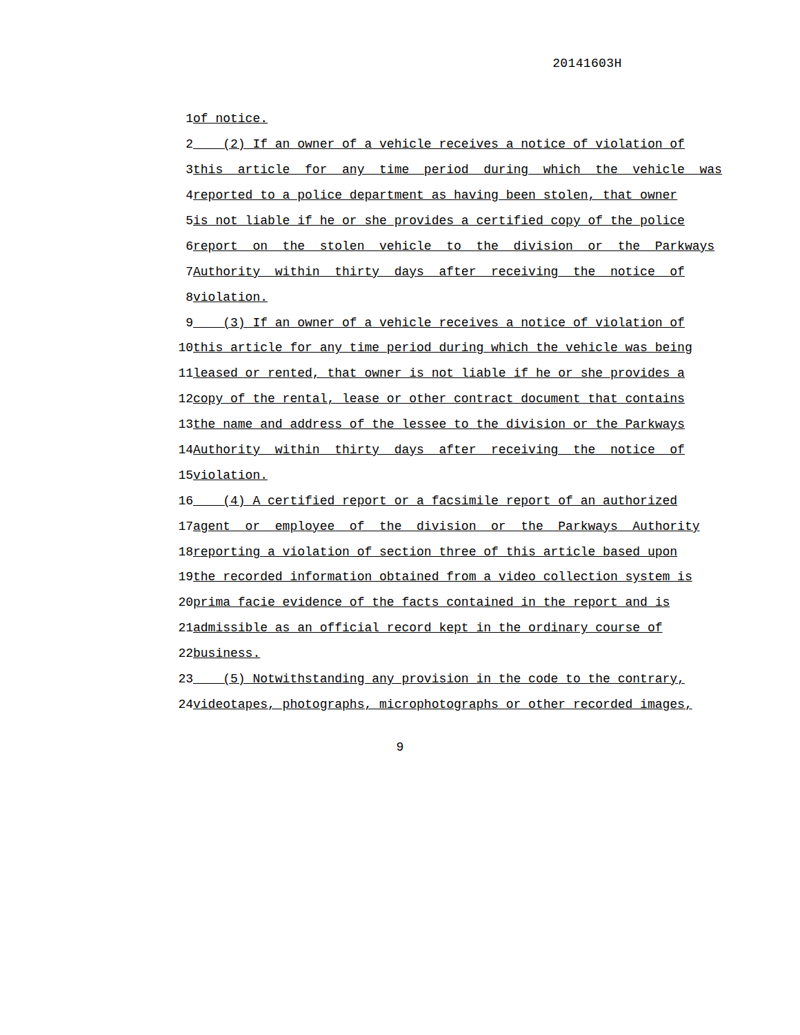20141603H
| 1 | of notice. |
| 2 | (2) If an owner of a vehicle receives a notice of violation of |
| 3 | this article for any time period during which the vehicle was |
| 4 | reported to a police department as having been stolen, that owner |
| 5 | is not liable if he or she provides a certified copy of the police |
| 6 | report on the stolen vehicle to the division or the Parkways |
| 7 | Authority within thirty days after receiving the notice of |
| 8 | violation. |
| 9 | (3) If an owner of a vehicle receives a notice of violation of |
| 10 | this article for any time period during which the vehicle was being |
| 11 | leased or rented, that owner is not liable if he or she provides a |
| 12 | copy of the rental, lease or other contract document that contains |
| 13 | the name and address of the lessee to the division or the Parkways |
| 14 | Authority within thirty days after receiving the notice of |
| 15 | violation. |
| 16 | (4) A certified report or a facsimile report of an authorized |
| 17 | agent or employee of the division or the Parkways Authority |
| 18 | reporting a violation of section three of this article based upon |
| 19 | the recorded information obtained from a video collection system is |
| 20 | prima facie evidence of the facts contained in the report and is |
| 21 | admissible as an official record kept in the ordinary course of |
| 22 | business. |
| 23 | (5) Notwithstanding any provision in the code to the contrary, |
| 24 | videotapes, photographs, microphotographs or other recorded images, |
9